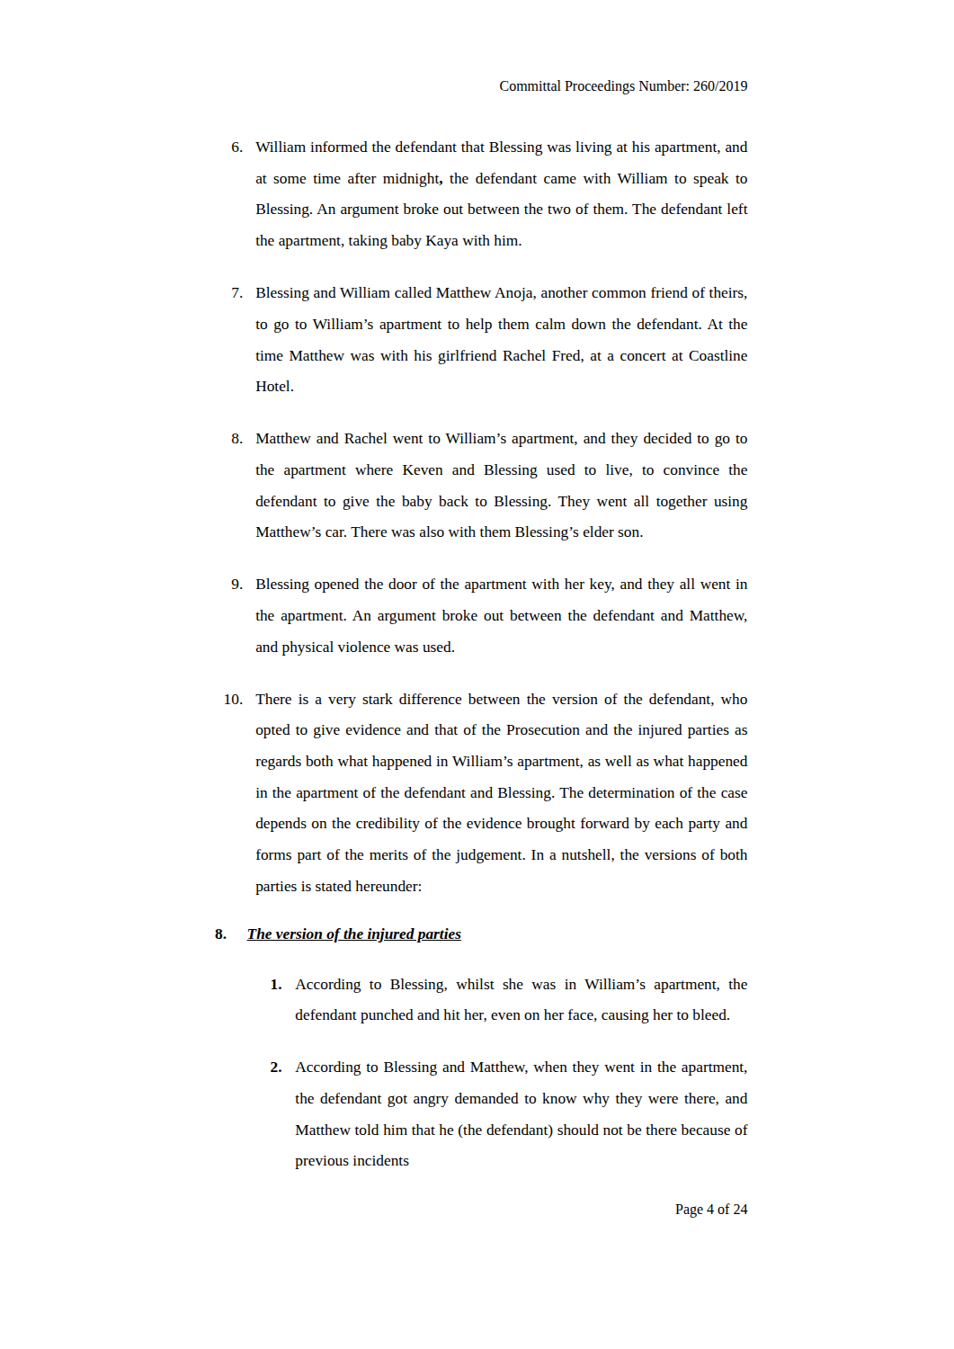Committal Proceedings Number: 260/2019
William informed the defendant that Blessing was living at his apartment, and at some time after midnight, the defendant came with William to speak to Blessing. An argument broke out between the two of them. The defendant left the apartment, taking baby Kaya with him.
Blessing and William called Matthew Anoja, another common friend of theirs, to go to William’s apartment to help them calm down the defendant. At the time Matthew was with his girlfriend Rachel Fred, at a concert at Coastline Hotel.
Matthew and Rachel went to William’s apartment, and they decided to go to the apartment where Keven and Blessing used to live, to convince the defendant to give the baby back to Blessing. They went all together using Matthew’s car. There was also with them Blessing’s elder son.
Blessing opened the door of the apartment with her key, and they all went in the apartment. An argument broke out between the defendant and Matthew, and physical violence was used.
There is a very stark difference between the version of the defendant, who opted to give evidence and that of the Prosecution and the injured parties as regards both what happened in William’s apartment, as well as what happened in the apartment of the defendant and Blessing. The determination of the case depends on the credibility of the evidence brought forward by each party and forms part of the merits of the judgement. In a nutshell, the versions of both parties is stated hereunder:
8. The version of the injured parties
According to Blessing, whilst she was in William’s apartment, the defendant punched and hit her, even on her face, causing her to bleed.
According to Blessing and Matthew, when they went in the apartment, the defendant got angry demanded to know why they were there, and Matthew told him that he (the defendant) should not be there because of previous incidents
Page 4 of 24